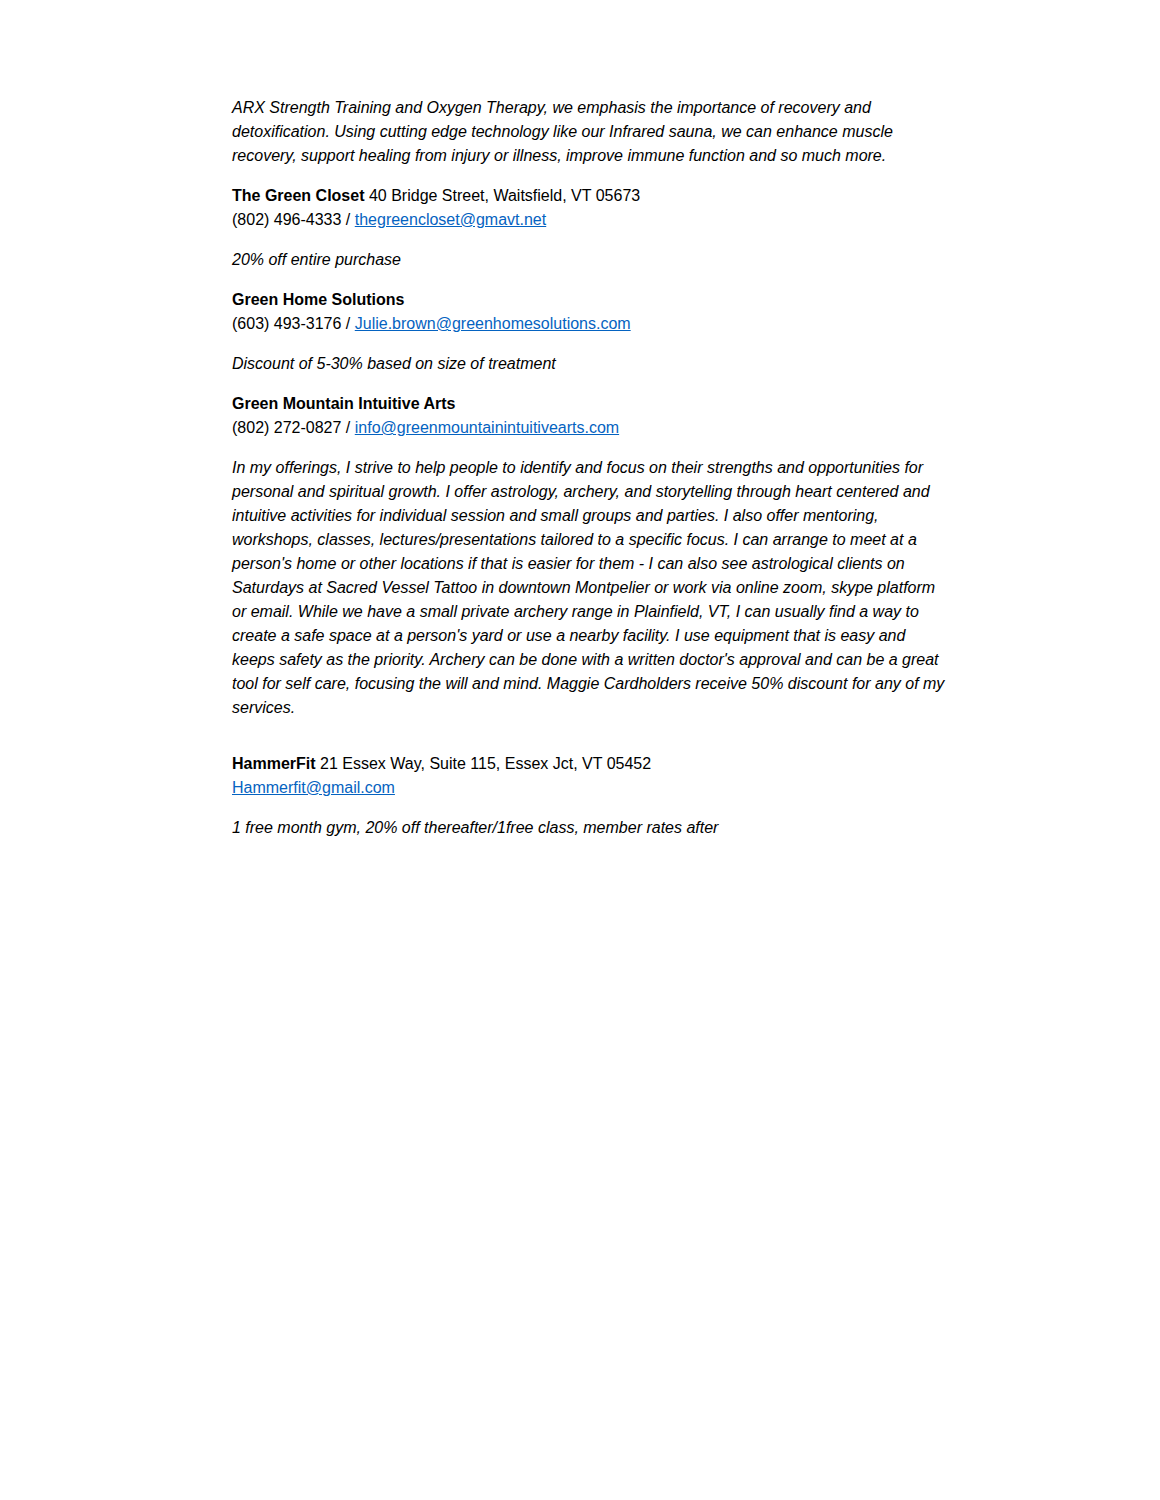ARX Strength Training and Oxygen Therapy, we emphasis the importance of recovery and detoxification. Using cutting edge technology like our Infrared sauna, we can enhance muscle recovery, support healing from injury or illness, improve immune function and so much more.
The Green Closet 40 Bridge Street, Waitsfield, VT 05673
(802) 496-4333 / thegreencloset@gmavt.net
20% off entire purchase
Green Home Solutions
(603) 493-3176 / Julie.brown@greenhomesolutions.com
Discount of 5-30% based on size of treatment
Green Mountain Intuitive Arts
(802) 272-0827 / info@greenmountainintuitivearts.com
In my offerings, I strive to help people to identify and focus on their strengths and opportunities for personal and spiritual growth. I offer astrology, archery, and storytelling through heart centered and intuitive activities for individual session and small groups and parties. I also offer mentoring, workshops, classes, lectures/presentations tailored to a specific focus. I can arrange to meet at a person's home or other locations if that is easier for them - I can also see astrological clients on Saturdays at Sacred Vessel Tattoo in downtown Montpelier or work via online zoom, skype platform or email. While we have a small private archery range in Plainfield, VT, I can usually find a way to create a safe space at a person's yard or use a nearby facility. I use equipment that is easy and keeps safety as the priority. Archery can be done with a written doctor's approval and can be a great tool for self care, focusing the will and mind. Maggie Cardholders receive 50% discount for any of my services.
HammerFit 21 Essex Way, Suite 115, Essex Jct, VT 05452
Hammerfit@gmail.com
1 free month gym, 20% off thereafter/1free class, member rates after